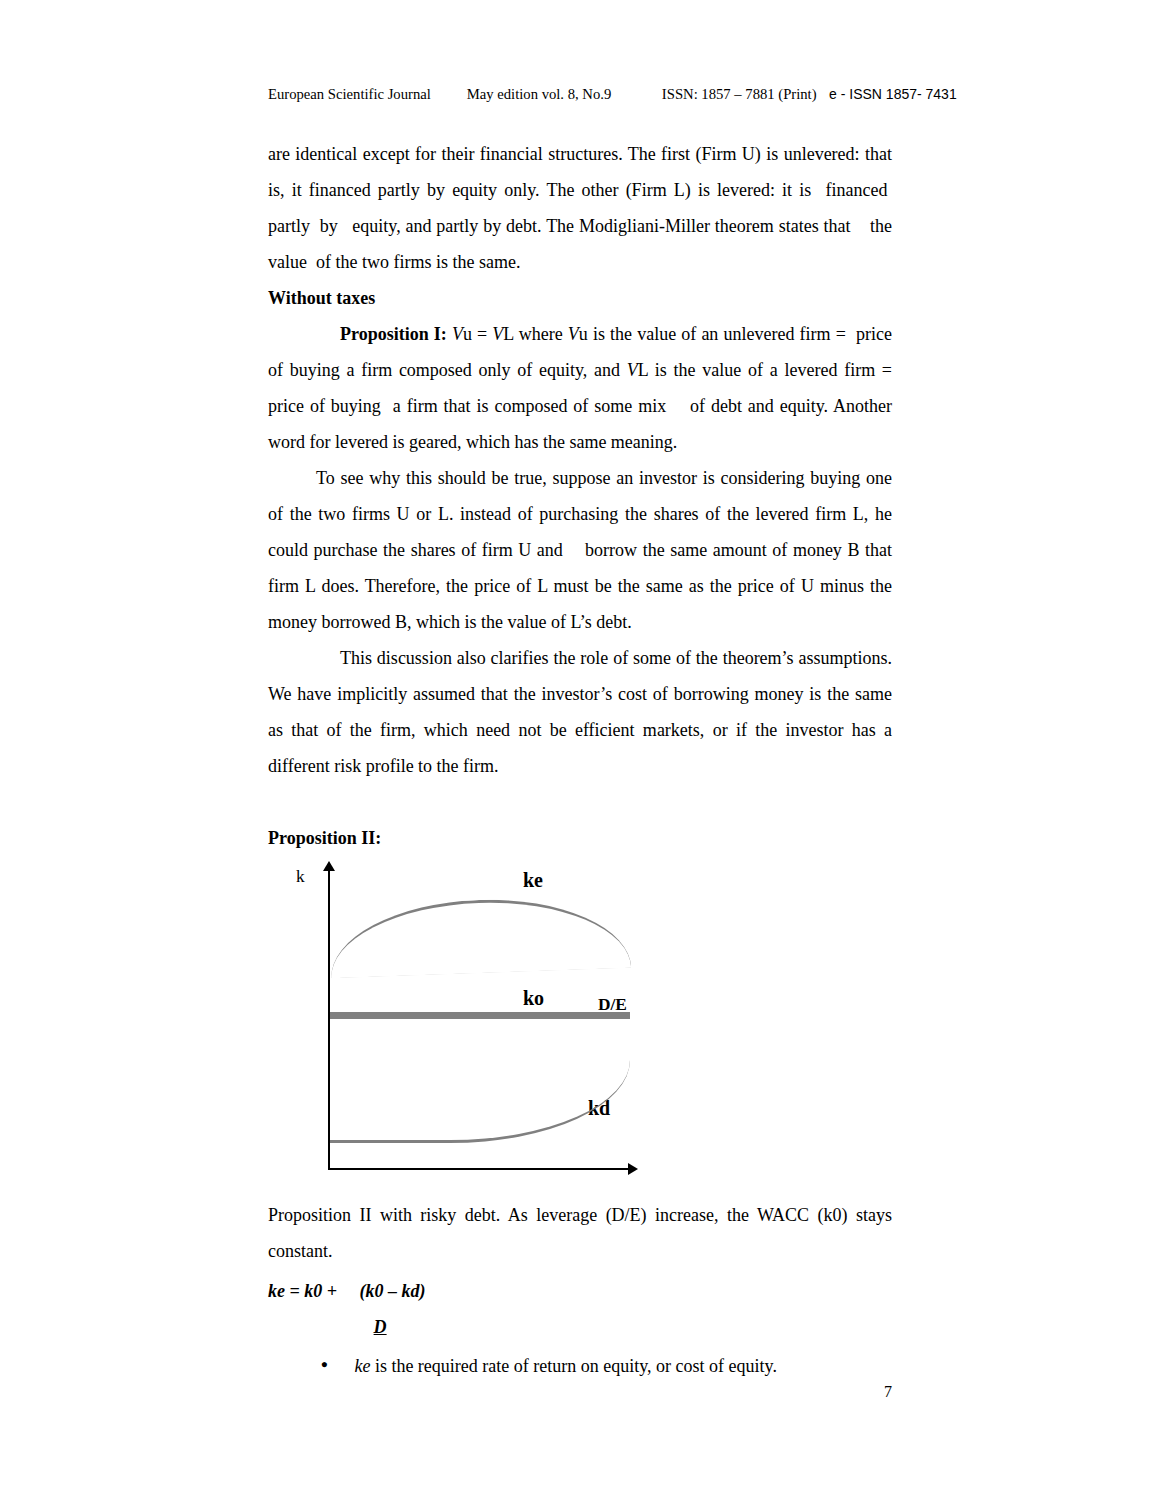European Scientific Journal May edition vol. 8, No.9 ISSN: 1857 – 7881 (Print) e - ISSN 1857- 7431
are identical except for their financial structures. The first (Firm U) is unlevered: that is, it financed partly by equity only. The other (Firm L) is levered: it is financed partly by equity, and partly by debt. The Modigliani-Miller theorem states that the value of the two firms is the same.
Without taxes
Proposition I: Vu = VL where Vu is the value of an unlevered firm = price of buying a firm composed only of equity, and VL is the value of a levered firm = price of buying a firm that is composed of some mix of debt and equity. Another word for levered is geared, which has the same meaning.
To see why this should be true, suppose an investor is considering buying one of the two firms U or L. instead of purchasing the shares of the levered firm L, he could purchase the shares of firm U and borrow the same amount of money B that firm L does. Therefore, the price of L must be the same as the price of U minus the money borrowed B, which is the value of L’s debt.
This discussion also clarifies the role of some of the theorem’s assumptions. We have implicitly assumed that the investor’s cost of borrowing money is the same as that of the firm, which need not be efficient markets, or if the investor has a different risk profile to the firm.
Proposition II:
k ke ko D/E kd
Proposition II with risky debt. As leverage (D/E) increase, the WACC (k0) stays constant.
ke = k0 + (k0 – kd)
D
ke is the required rate of return on equity, or cost of equity.
7